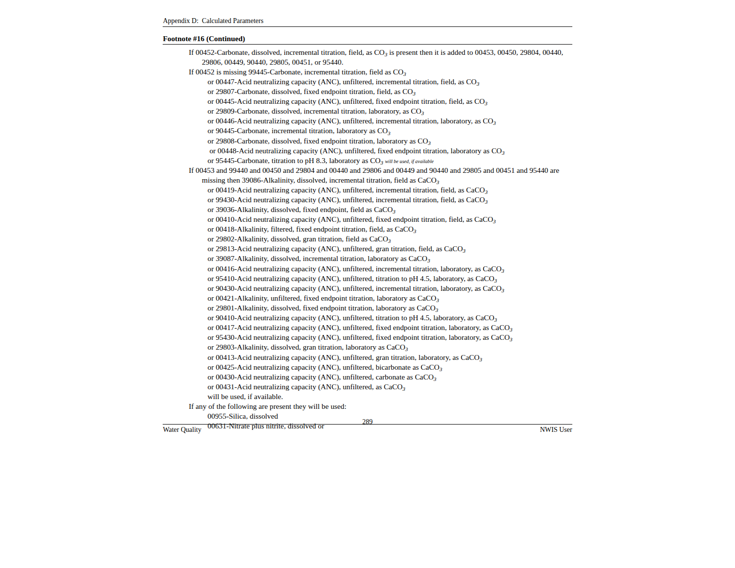Appendix D: Calculated Parameters
Footnote #16 (Continued)
If 00452-Carbonate, dissolved, incremental titration, field, as CO3 is present then it is added to 00453, 00450, 29804, 00440, 29806, 00449, 90440, 29805, 00451, or 95440.
If 00452 is missing 99445-Carbonate, incremental titration, field as CO3
or 00447-Acid neutralizing capacity (ANC), unfiltered, incremental titration, field, as CO3
or 29807-Carbonate, dissolved, fixed endpoint titration, field, as CO3
or 00445-Acid neutralizing capacity (ANC), unfiltered, fixed endpoint titration, field, as CO3
or 29809-Carbonate, dissolved, incremental titration, laboratory, as CO3
or 00446-Acid neutralizing capacity (ANC), unfiltered, incremental titration, laboratory, as CO3
or 90445-Carbonate, incremental titration, laboratory as CO3
or 29808-Carbonate, dissolved, fixed endpoint titration, laboratory as CO3
or 00448-Acid neutralizing capacity (ANC), unfiltered, fixed endpoint titration, laboratory as CO3
or 95445-Carbonate, titration to pH 8.3, laboratory as CO3 will be used, if available
If 00453 and 99440 and 00450 and 29804 and 00440 and 29806 and 00449 and 90440 and 29805 and 00451 and 95440 are missing then 39086-Alkalinity, dissolved, incremental titration, field as CaCO3
or 00419-Acid neutralizing capacity (ANC), unfiltered, incremental titration, field, as CaCO3
or 99430-Acid neutralizing capacity (ANC), unfiltered, incremental titration, field, as CaCO3
or 39036-Alkalinity, dissolved, fixed endpoint, field as CaCO3
or 00410-Acid neutralizing capacity (ANC), unfiltered, fixed endpoint titration, field, as CaCO3
or 00418-Alkalinity, filtered, fixed endpoint titration, field, as CaCO3
or 29802-Alkalinity, dissolved, gran titration, field as CaCO3
or 29813-Acid neutralizing capacity (ANC), unfiltered, gran titration, field, as CaCO3
or 39087-Alkalinity, dissolved, incremental titration, laboratory as CaCO3
or 00416-Acid neutralizing capacity (ANC), unfiltered, incremental titration, laboratory, as CaCO3
or 95410-Acid neutralizing capacity (ANC), unfiltered, titration to pH 4.5, laboratory, as CaCO3
or 90430-Acid neutralizing capacity (ANC), unfiltered, incremental titration, laboratory, as CaCO3
or 00421-Alkalinity, unfiltered, fixed endpoint titration, laboratory as CaCO3
or 29801-Alkalinity, dissolved, fixed endpoint titration, laboratory as CaCO3
or 90410-Acid neutralizing capacity (ANC), unfiltered, titration to pH 4.5, laboratory, as CaCO3
or 00417-Acid neutralizing capacity (ANC), unfiltered, fixed endpoint titration, laboratory, as CaCO3
or 95430-Acid neutralizing capacity (ANC), unfiltered, fixed endpoint titration, laboratory, as CaCO3
or 29803-Alkalinity, dissolved, gran titration, laboratory as CaCO3
or 00413-Acid neutralizing capacity (ANC), unfiltered, gran titration, laboratory, as CaCO3
or 00425-Acid neutralizing capacity (ANC), unfiltered, bicarbonate as CaCO3
or 00430-Acid neutralizing capacity (ANC), unfiltered, carbonate as CaCO3
or 00431-Acid neutralizing capacity (ANC), unfiltered, as CaCO3
will be used, if available.
If any of the following are present they will be used:
00955-Silica, dissolved
00631-Nitrate plus nitrite, dissolved or
289
Water Quality
NWIS User